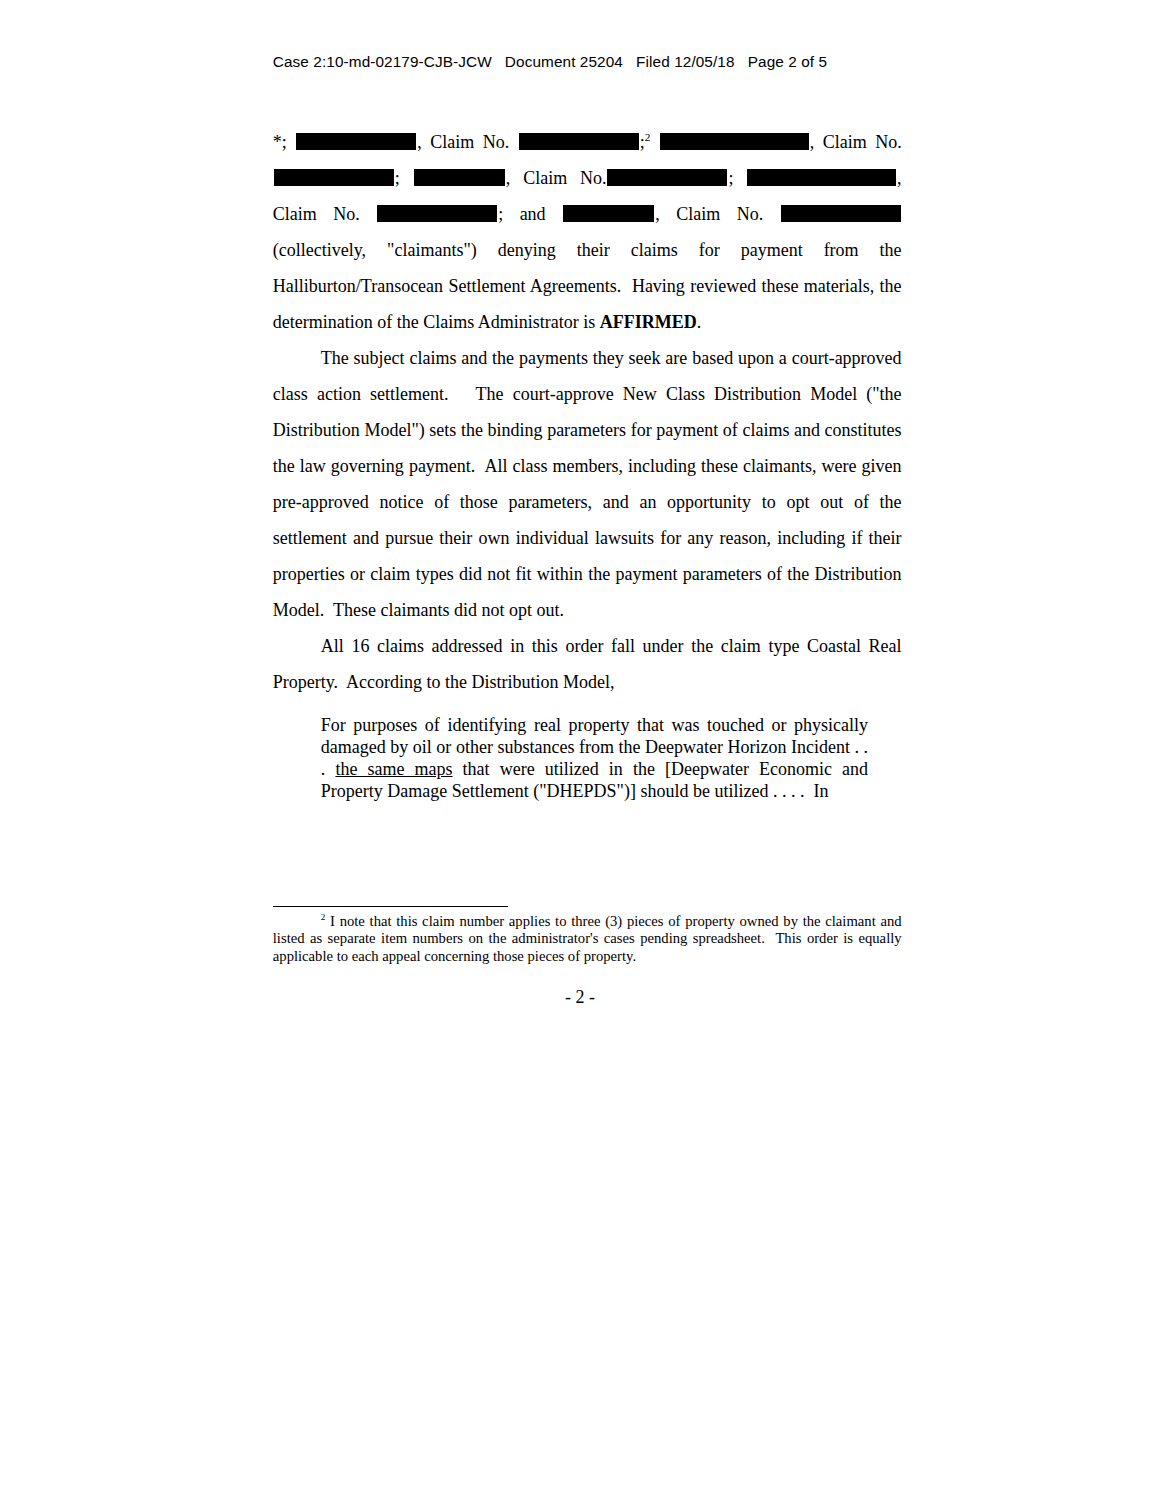Case 2:10-md-02179-CJB-JCW Document 25204 Filed 12/05/18 Page 2 of 5
*; , Claim No. ;2 , Claim No. ; , Claim No. ; , Claim No. ; and , Claim No. (collectively, "claimants") denying their claims for payment from the Halliburton/Transocean Settlement Agreements. Having reviewed these materials, the determination of the Claims Administrator is AFFIRMED.
The subject claims and the payments they seek are based upon a court-approved class action settlement. The court-approve New Class Distribution Model ("the Distribution Model") sets the binding parameters for payment of claims and constitutes the law governing payment. All class members, including these claimants, were given pre-approved notice of those parameters, and an opportunity to opt out of the settlement and pursue their own individual lawsuits for any reason, including if their properties or claim types did not fit within the payment parameters of the Distribution Model. These claimants did not opt out.
All 16 claims addressed in this order fall under the claim type Coastal Real Property. According to the Distribution Model,
For purposes of identifying real property that was touched or physically damaged by oil or other substances from the Deepwater Horizon Incident . . . the same maps that were utilized in the [Deepwater Economic and Property Damage Settlement ("DHEPDS")] should be utilized . . . . In
2 I note that this claim number applies to three (3) pieces of property owned by the claimant and listed as separate item numbers on the administrator's cases pending spreadsheet. This order is equally applicable to each appeal concerning those pieces of property.
- 2 -